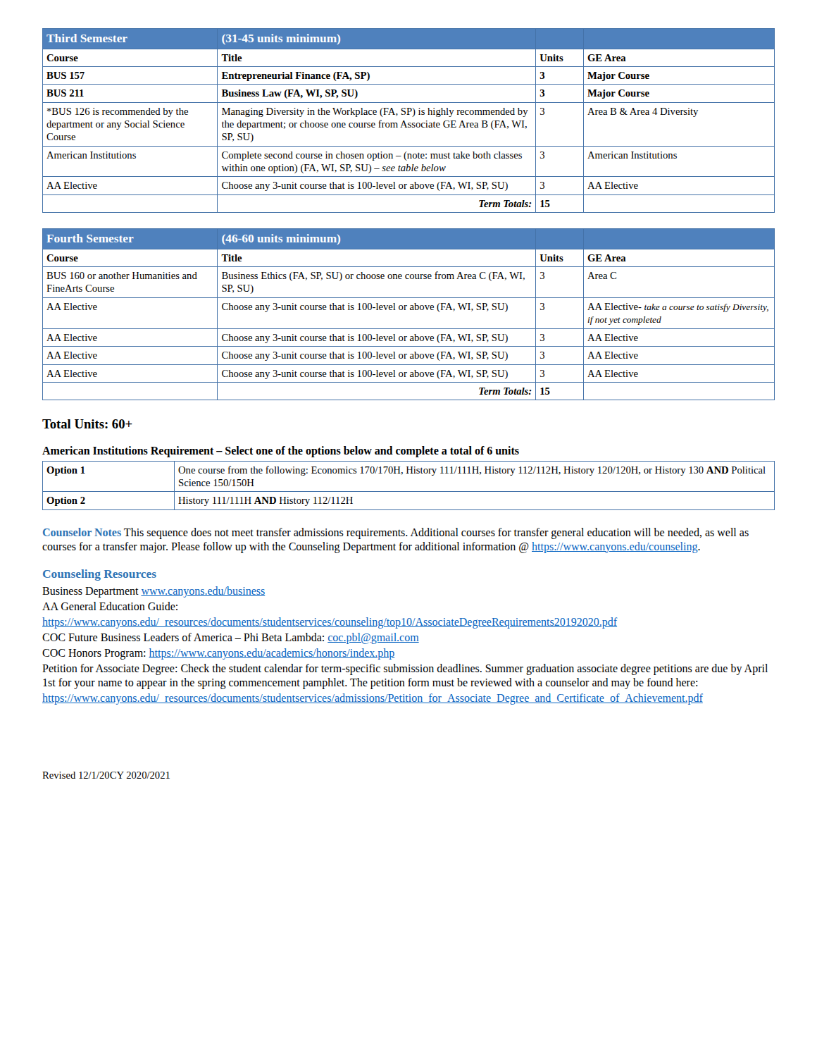| Third Semester | (31-45 units minimum) | | |
| --- | --- | --- | --- |
| Course | Title | Units | GE Area |
| BUS 157 | Entrepreneurial Finance (FA, SP) | 3 | Major Course |
| BUS 211 | Business Law (FA, WI, SP, SU) | 3 | Major Course |
| *BUS 126 is recommended by the department or any Social Science Course | Managing Diversity in the Workplace (FA, SP) is highly recommended by the department; or choose one course from Associate GE Area B (FA, WI, SP, SU) | 3 | Area B & Area 4 Diversity |
| American Institutions | Complete second course in chosen option – (note: must take both classes within one option) (FA, WI, SP, SU) – see table below | 3 | American Institutions |
| AA Elective | Choose any 3-unit course that is 100-level or above (FA, WI, SP, SU) | 3 | AA Elective |
| | Term Totals: | 15 | |
| Fourth Semester | (46-60 units minimum) | | |
| --- | --- | --- | --- |
| Course | Title | Units | GE Area |
| BUS 160 or another Humanities and FineArts Course | Business Ethics (FA, SP, SU) or choose one course from Area C (FA, WI, SP, SU) | 3 | Area C |
| AA Elective | Choose any 3-unit course that is 100-level or above (FA, WI, SP, SU) | 3 | AA Elective- take a course to satisfy Diversity, if not yet completed |
| AA Elective | Choose any 3-unit course that is 100-level or above (FA, WI, SP, SU) | 3 | AA Elective |
| AA Elective | Choose any 3-unit course that is 100-level or above (FA, WI, SP, SU) | 3 | AA Elective |
| AA Elective | Choose any 3-unit course that is 100-level or above (FA, WI, SP, SU) | 3 | AA Elective |
| | Term Totals: | 15 | |
Total Units: 60+
American Institutions Requirement – Select one of the options below and complete a total of 6 units
| Option 1 | One course from the following: Economics 170/170H, History 111/111H, History 112/112H, History 120/120H, or History 130 AND Political Science 150/150H |
| Option 2 | History 111/111H AND History 112/112H |
Counselor Notes This sequence does not meet transfer admissions requirements. Additional courses for transfer general education will be needed, as well as courses for a transfer major. Please follow up with the Counseling Department for additional information @ https://www.canyons.edu/counseling.
Counseling Resources
Business Department www.canyons.edu/business
AA General Education Guide:
https://www.canyons.edu/_resources/documents/studentservices/counseling/top10/AssociateDegreeRequirements20192020.pdf
COC Future Business Leaders of America – Phi Beta Lambda: coc.pbl@gmail.com
COC Honors Program: https://www.canyons.edu/academics/honors/index.php
Petition for Associate Degree: Check the student calendar for term-specific submission deadlines. Summer graduation associate degree petitions are due by April 1st for your name to appear in the spring commencement pamphlet. The petition form must be reviewed with a counselor and may be found here:
https://www.canyons.edu/_resources/documents/studentservices/admissions/Petition_for_Associate_Degree_and_Certificate_of_Achievement.pdf
Revised 12/1/20CY 2020/2021